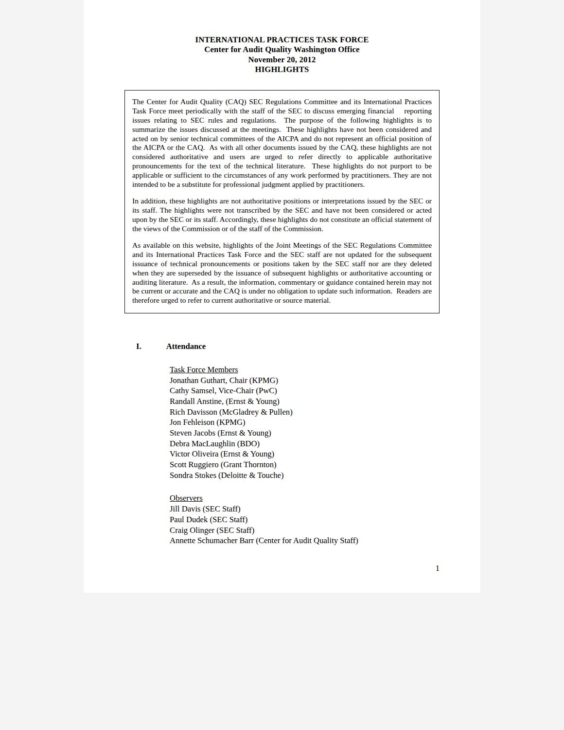INTERNATIONAL PRACTICES TASK FORCE
Center for Audit Quality Washington Office
November 20, 2012
HIGHLIGHTS
The Center for Audit Quality (CAQ) SEC Regulations Committee and its International Practices Task Force meet periodically with the staff of the SEC to discuss emerging financial reporting issues relating to SEC rules and regulations. The purpose of the following highlights is to summarize the issues discussed at the meetings. These highlights have not been considered and acted on by senior technical committees of the AICPA and do not represent an official position of the AICPA or the CAQ. As with all other documents issued by the CAQ, these highlights are not considered authoritative and users are urged to refer directly to applicable authoritative pronouncements for the text of the technical literature. These highlights do not purport to be applicable or sufficient to the circumstances of any work performed by practitioners. They are not intended to be a substitute for professional judgment applied by practitioners.
In addition, these highlights are not authoritative positions or interpretations issued by the SEC or its staff. The highlights were not transcribed by the SEC and have not been considered or acted upon by the SEC or its staff. Accordingly, these highlights do not constitute an official statement of the views of the Commission or of the staff of the Commission.
As available on this website, highlights of the Joint Meetings of the SEC Regulations Committee and its International Practices Task Force and the SEC staff are not updated for the subsequent issuance of technical pronouncements or positions taken by the SEC staff nor are they deleted when they are superseded by the issuance of subsequent highlights or authoritative accounting or auditing literature. As a result, the information, commentary or guidance contained herein may not be current or accurate and the CAQ is under no obligation to update such information. Readers are therefore urged to refer to current authoritative or source material.
I. Attendance
Task Force Members
Jonathan Guthart, Chair (KPMG)
Cathy Samsel, Vice-Chair (PwC)
Randall Anstine, (Ernst & Young)
Rich Davisson (McGladrey & Pullen)
Jon Fehleison (KPMG)
Steven Jacobs (Ernst & Young)
Debra MacLaughlin (BDO)
Victor Oliveira (Ernst & Young)
Scott Ruggiero (Grant Thornton)
Sondra Stokes (Deloitte & Touche)
Observers
Jill Davis (SEC Staff)
Paul Dudek (SEC Staff)
Craig Olinger (SEC Staff)
Annette Schumacher Barr (Center for Audit Quality Staff)
1